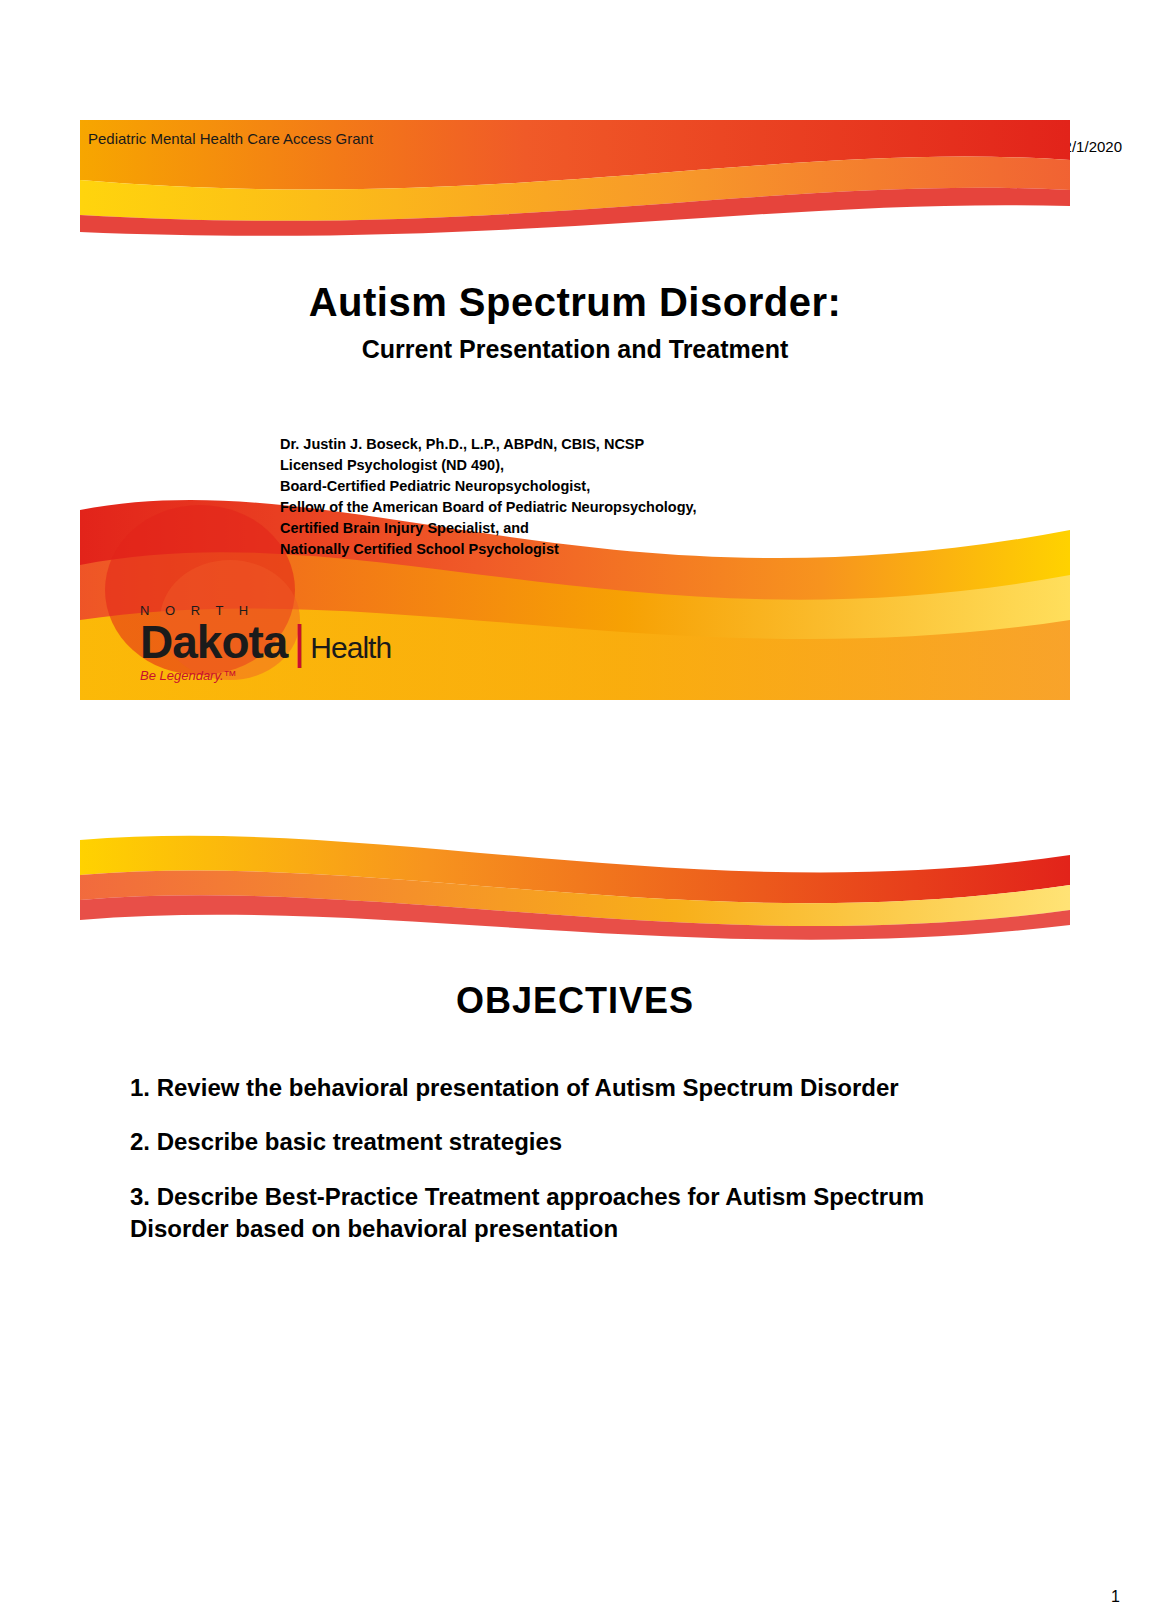12/1/2020
Pediatric Mental Health Care Access Grant
Autism Spectrum Disorder:
Current Presentation and Treatment
Dr. Justin J. Boseck, Ph.D., L.P., ABPdN, CBIS, NCSP
Licensed Psychologist (ND 490),
Board-Certified Pediatric Neuropsychologist,
Fellow of the American Board of Pediatric Neuropsychology,
Certified Brain Injury Specialist, and
Nationally Certified School Psychologist
N O R T H
Dakota|Health
Be Legendary.™
OBJECTIVES
1. Review the behavioral presentation of Autism Spectrum Disorder
2. Describe basic treatment strategies
3. Describe Best-Practice Treatment approaches for Autism Spectrum Disorder based on behavioral presentation
1